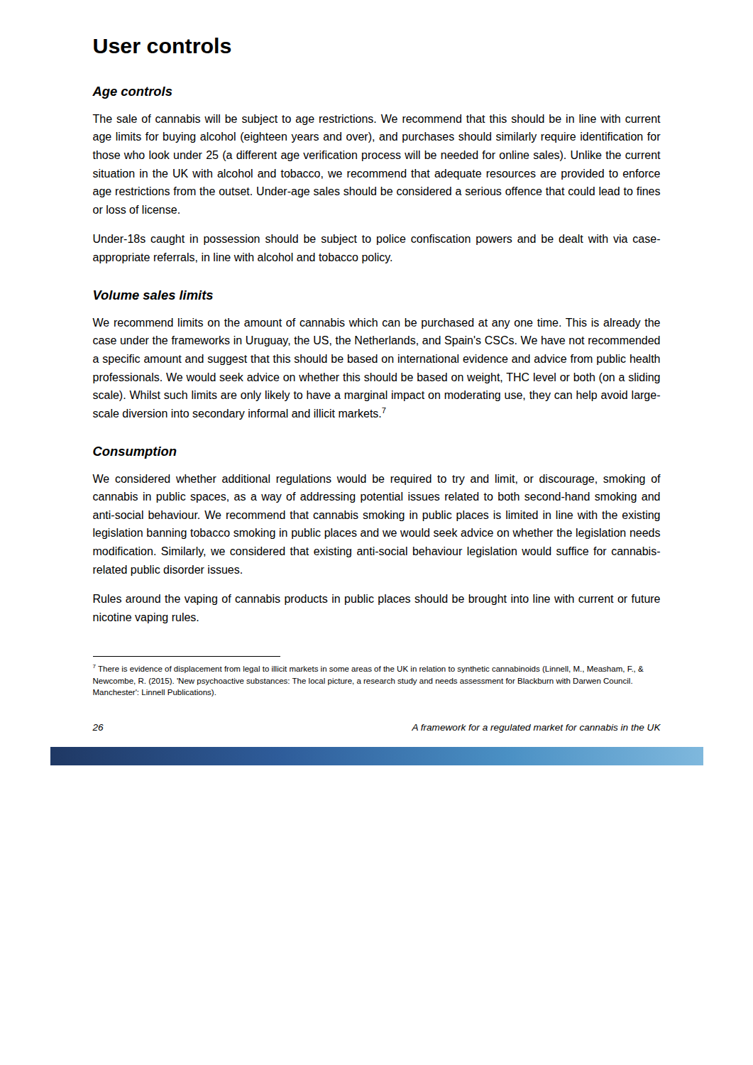User controls
Age controls
The sale of cannabis will be subject to age restrictions. We recommend that this should be in line with current age limits for buying alcohol (eighteen years and over), and purchases should similarly require identification for those who look under 25 (a different age verification process will be needed for online sales). Unlike the current situation in the UK with alcohol and tobacco, we recommend that adequate resources are provided to enforce age restrictions from the outset. Under-age sales should be considered a serious offence that could lead to fines or loss of license.
Under-18s caught in possession should be subject to police confiscation powers and be dealt with via case-appropriate referrals, in line with alcohol and tobacco policy.
Volume sales limits
We recommend limits on the amount of cannabis which can be purchased at any one time. This is already the case under the frameworks in Uruguay, the US, the Netherlands, and Spain's CSCs. We have not recommended a specific amount and suggest that this should be based on international evidence and advice from public health professionals. We would seek advice on whether this should be based on weight, THC level or both (on a sliding scale). Whilst such limits are only likely to have a marginal impact on moderating use, they can help avoid large-scale diversion into secondary informal and illicit markets.7
Consumption
We considered whether additional regulations would be required to try and limit, or discourage, smoking of cannabis in public spaces, as a way of addressing potential issues related to both second-hand smoking and anti-social behaviour. We recommend that cannabis smoking in public places is limited in line with the existing legislation banning tobacco smoking in public places and we would seek advice on whether the legislation needs modification. Similarly, we considered that existing anti-social behaviour legislation would suffice for cannabis-related public disorder issues.
Rules around the vaping of cannabis products in public places should be brought into line with current or future nicotine vaping rules.
7 There is evidence of displacement from legal to illicit markets in some areas of the UK in relation to synthetic cannabinoids (Linnell, M., Measham, F., & Newcombe, R. (2015). 'New psychoactive substances: The local picture, a research study and needs assessment for Blackburn with Darwen Council. Manchester': Linnell Publications).
26 A framework for a regulated market for cannabis in the UK